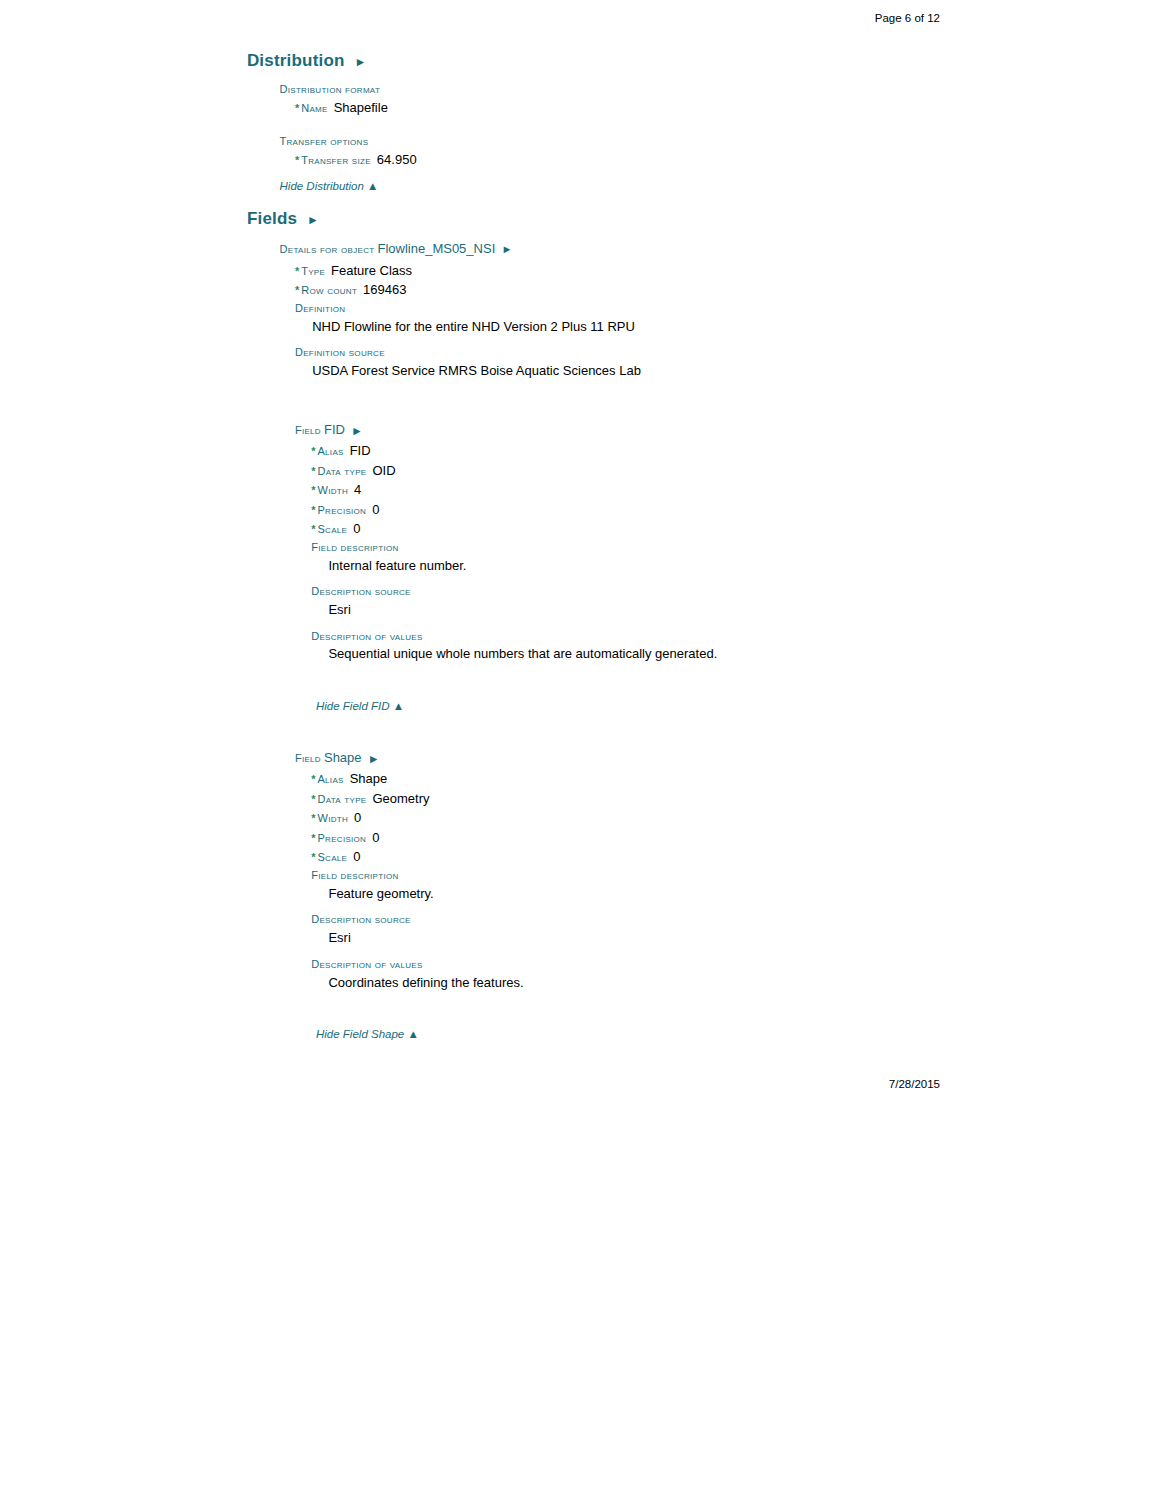Page 6 of 12
Distribution ►
DISTRIBUTION FORMAT
*NAME Shapefile
TRANSFER OPTIONS
*TRANSFER SIZE 64.950
Hide Distribution ▲
Fields ►
DETAILS FOR OBJECT Flowline_MS05_NSI ►
*TYPE Feature Class
*ROW COUNT 169463
DEFINITION
NHD Flowline for the entire NHD Version 2 Plus 11 RPU
DEFINITION SOURCE
USDA Forest Service RMRS Boise Aquatic Sciences Lab
FIELD FID ►
*ALIAS FID
*DATA TYPE OID
*WIDTH 4
*PRECISION 0
*SCALE 0
FIELD DESCRIPTION
Internal feature number.
DESCRIPTION SOURCE
Esri
DESCRIPTION OF VALUES
Sequential unique whole numbers that are automatically generated.
Hide Field FID ▲
FIELD Shape ►
*ALIAS Shape
*DATA TYPE Geometry
*WIDTH 0
*PRECISION 0
*SCALE 0
FIELD DESCRIPTION
Feature geometry.
DESCRIPTION SOURCE
Esri
DESCRIPTION OF VALUES
Coordinates defining the features.
Hide Field Shape ▲
7/28/2015